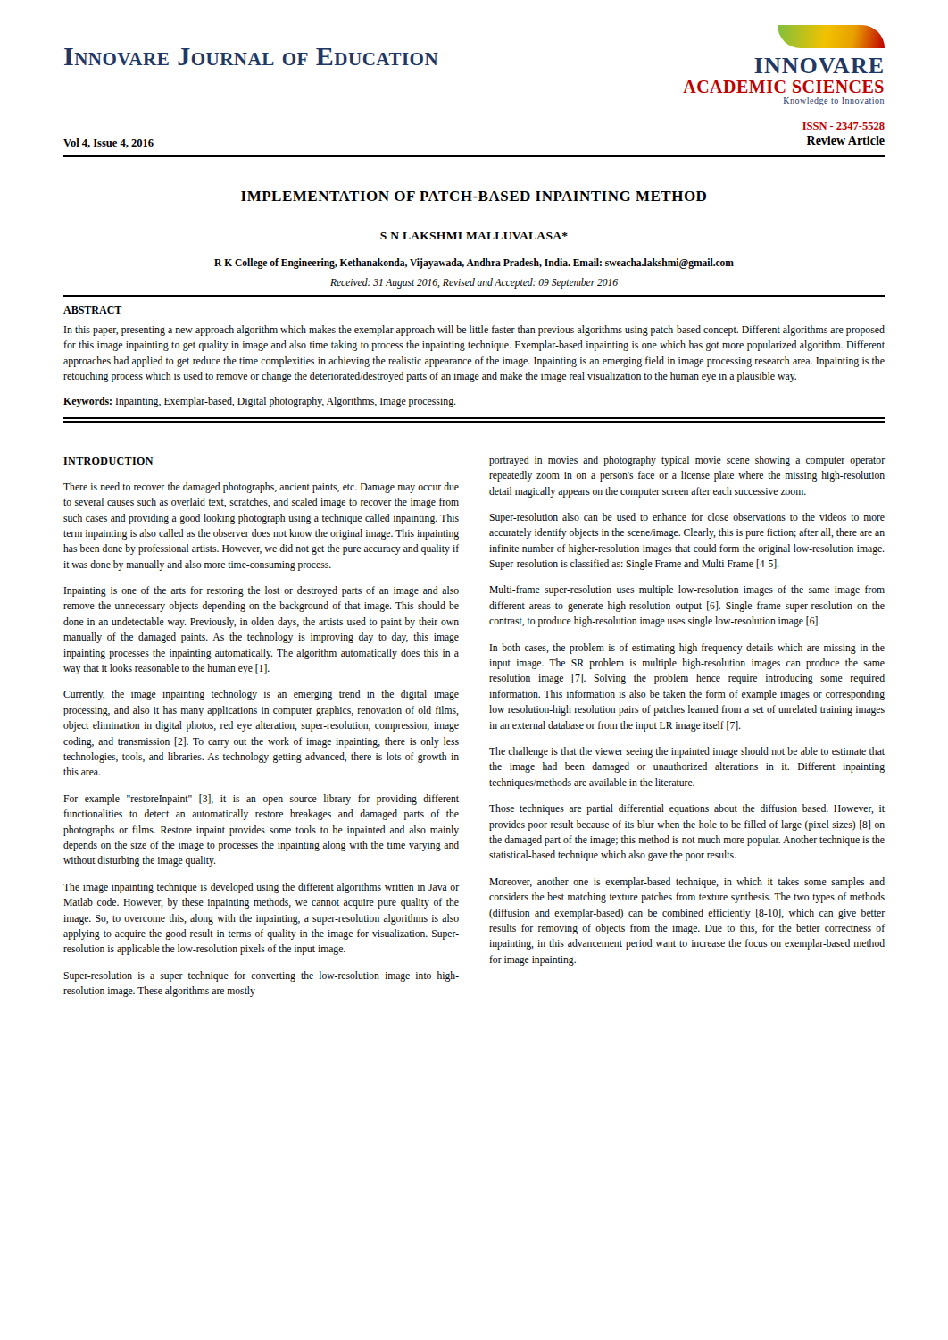Innovare Journal of Education
INNOVARE
ACADEMIC SCIENCES
Knowledge to Innovation
Vol 4, Issue 4, 2016
ISSN - 2347-5528
Review Article
Implementation of Patch-Based Inpainting Method
S N LAKSHMI MALLUVALASA*
R K College of Engineering, Kethanakonda, Vijayawada, Andhra Pradesh, India. Email: sweacha.lakshmi@gmail.com
Received: 31 August 2016, Revised and Accepted: 09 September 2016
ABSTRACT
In this paper, presenting a new approach algorithm which makes the exemplar approach will be little faster than previous algorithms using patch-based concept. Different algorithms are proposed for this image inpainting to get quality in image and also time taking to process the inpainting technique. Exemplar-based inpainting is one which has got more popularized algorithm. Different approaches had applied to get reduce the time complexities in achieving the realistic appearance of the image. Inpainting is an emerging field in image processing research area. Inpainting is the retouching process which is used to remove or change the deteriorated/destroyed parts of an image and make the image real visualization to the human eye in a plausible way.
Keywords: Inpainting, Exemplar-based, Digital photography, Algorithms, Image processing.
INTRODUCTION
There is need to recover the damaged photographs, ancient paints, etc. Damage may occur due to several causes such as overlaid text, scratches, and scaled image to recover the image from such cases and providing a good looking photograph using a technique called inpainting. This term inpainting is also called as the observer does not know the original image. This inpainting has been done by professional artists. However, we did not get the pure accuracy and quality if it was done by manually and also more time-consuming process.
Inpainting is one of the arts for restoring the lost or destroyed parts of an image and also remove the unnecessary objects depending on the background of that image. This should be done in an undetectable way. Previously, in olden days, the artists used to paint by their own manually of the damaged paints. As the technology is improving day to day, this image inpainting processes the inpainting automatically. The algorithm automatically does this in a way that it looks reasonable to the human eye [1].
Currently, the image inpainting technology is an emerging trend in the digital image processing, and also it has many applications in computer graphics, renovation of old films, object elimination in digital photos, red eye alteration, super-resolution, compression, image coding, and transmission [2]. To carry out the work of image inpainting, there is only less technologies, tools, and libraries. As technology getting advanced, there is lots of growth in this area.
For example "restoreInpaint" [3], it is an open source library for providing different functionalities to detect an automatically restore breakages and damaged parts of the photographs or films. Restore inpaint provides some tools to be inpainted and also mainly depends on the size of the image to processes the inpainting along with the time varying and without disturbing the image quality.
The image inpainting technique is developed using the different algorithms written in Java or Matlab code. However, by these inpainting methods, we cannot acquire pure quality of the image. So, to overcome this, along with the inpainting, a super-resolution algorithms is also applying to acquire the good result in terms of quality in the image for visualization. Super-resolution is applicable the low-resolution pixels of the input image.
Super-resolution is a super technique for converting the low-resolution image into high-resolution image. These algorithms are mostly
portrayed in movies and photography typical movie scene showing a computer operator repeatedly zoom in on a person's face or a license plate where the missing high-resolution detail magically appears on the computer screen after each successive zoom.
Super-resolution also can be used to enhance for close observations to the videos to more accurately identify objects in the scene/image. Clearly, this is pure fiction; after all, there are an infinite number of higher-resolution images that could form the original low-resolution image. Super-resolution is classified as: Single Frame and Multi Frame [4-5].
Multi-frame super-resolution uses multiple low-resolution images of the same image from different areas to generate high-resolution output [6]. Single frame super-resolution on the contrast, to produce high-resolution image uses single low-resolution image [6].
In both cases, the problem is of estimating high-frequency details which are missing in the input image. The SR problem is multiple high-resolution images can produce the same resolution image [7]. Solving the problem hence require introducing some required information. This information is also be taken the form of example images or corresponding low resolution-high resolution pairs of patches learned from a set of unrelated training images in an external database or from the input LR image itself [7].
The challenge is that the viewer seeing the inpainted image should not be able to estimate that the image had been damaged or unauthorized alterations in it. Different inpainting techniques/methods are available in the literature.
Those techniques are partial differential equations about the diffusion based. However, it provides poor result because of its blur when the hole to be filled of large (pixel sizes) [8] on the damaged part of the image; this method is not much more popular. Another technique is the statistical-based technique which also gave the poor results.
Moreover, another one is exemplar-based technique, in which it takes some samples and considers the best matching texture patches from texture synthesis. The two types of methods (diffusion and exemplar-based) can be combined efficiently [8-10], which can give better results for removing of objects from the image. Due to this, for the better correctness of inpainting, in this advancement period want to increase the focus on exemplar-based method for image inpainting.